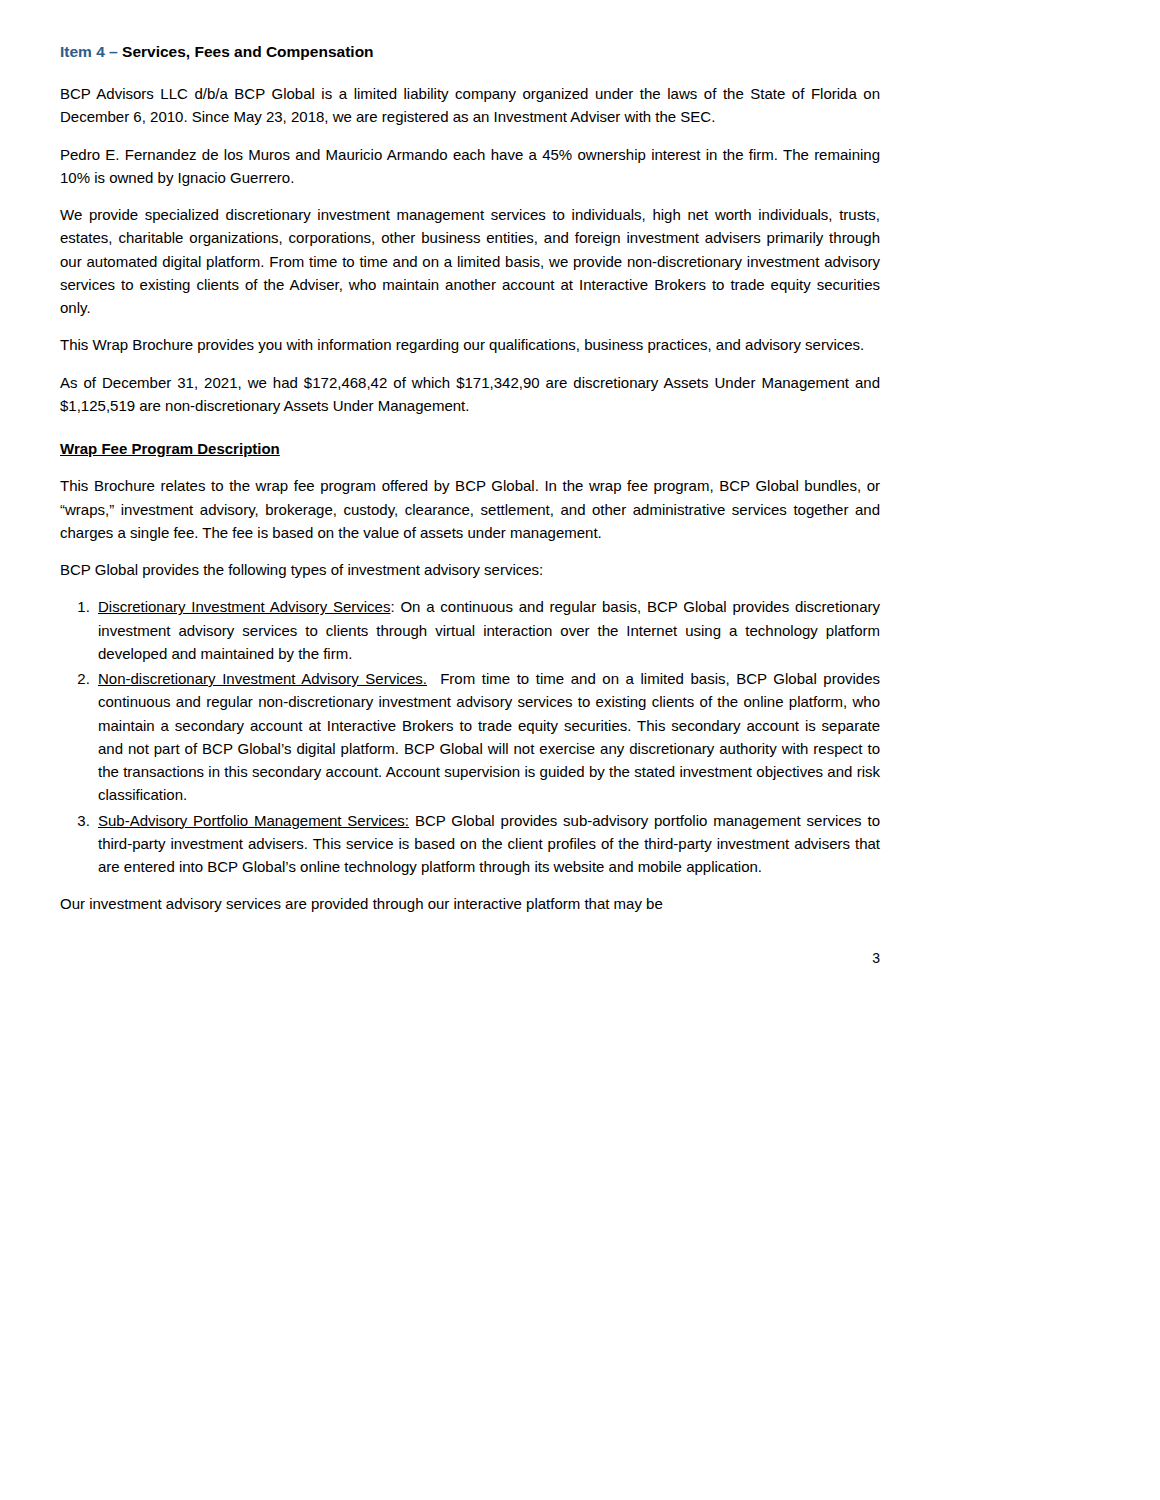Item 4 – Services, Fees and Compensation
BCP Advisors LLC d/b/a BCP Global is a limited liability company organized under the laws of the State of Florida on December 6, 2010. Since May 23, 2018, we are registered as an Investment Adviser with the SEC.
Pedro E. Fernandez de los Muros and Mauricio Armando each have a 45% ownership interest in the firm. The remaining 10% is owned by Ignacio Guerrero.
We provide specialized discretionary investment management services to individuals, high net worth individuals, trusts, estates, charitable organizations, corporations, other business entities, and foreign investment advisers primarily through our automated digital platform. From time to time and on a limited basis, we provide non-discretionary investment advisory services to existing clients of the Adviser, who maintain another account at Interactive Brokers to trade equity securities only.
This Wrap Brochure provides you with information regarding our qualifications, business practices, and advisory services.
As of December 31, 2021, we had $172,468,42 of which $171,342,90 are discretionary Assets Under Management and $1,125,519 are non-discretionary Assets Under Management.
Wrap Fee Program Description
This Brochure relates to the wrap fee program offered by BCP Global. In the wrap fee program, BCP Global bundles, or “wraps,” investment advisory, brokerage, custody, clearance, settlement, and other administrative services together and charges a single fee. The fee is based on the value of assets under management.
BCP Global provides the following types of investment advisory services:
Discretionary Investment Advisory Services: On a continuous and regular basis, BCP Global provides discretionary investment advisory services to clients through virtual interaction over the Internet using a technology platform developed and maintained by the firm.
Non-discretionary Investment Advisory Services. From time to time and on a limited basis, BCP Global provides continuous and regular non-discretionary investment advisory services to existing clients of the online platform, who maintain a secondary account at Interactive Brokers to trade equity securities. This secondary account is separate and not part of BCP Global’s digital platform. BCP Global will not exercise any discretionary authority with respect to the transactions in this secondary account. Account supervision is guided by the stated investment objectives and risk classification.
Sub-Advisory Portfolio Management Services: BCP Global provides sub-advisory portfolio management services to third-party investment advisers. This service is based on the client profiles of the third-party investment advisers that are entered into BCP Global’s online technology platform through its website and mobile application.
Our investment advisory services are provided through our interactive platform that may be
3